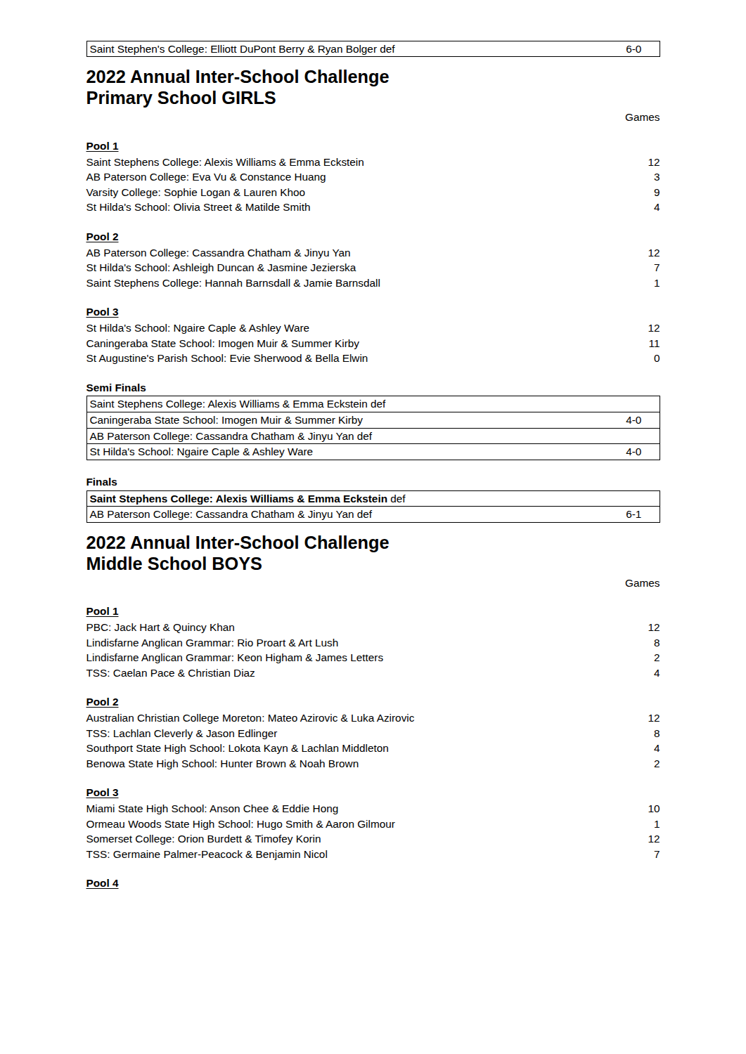| Saint Stephen's College: Elliott DuPont Berry & Ryan Bolger def | 6-0 |
2022 Annual Inter-School ChallengePrimary School GIRLS
Games
Pool 1
| Saint Stephens College: Alexis Williams & Emma Eckstein | 12 |
| AB Paterson College: Eva Vu & Constance Huang | 3 |
| Varsity College: Sophie Logan & Lauren Khoo | 9 |
| St Hilda's School: Olivia Street & Matilde Smith | 4 |
Pool 2
| AB Paterson College: Cassandra Chatham & Jinyu Yan | 12 |
| St Hilda's School: Ashleigh Duncan & Jasmine Jezierska | 7 |
| Saint Stephens College: Hannah Barnsdall & Jamie Barnsdall | 1 |
Pool 3
| St Hilda's School: Ngaire Caple & Ashley Ware | 12 |
| Caningeraba State School: Imogen Muir & Summer Kirby | 11 |
| St Augustine's Parish School: Evie Sherwood & Bella Elwin | 0 |
Semi Finals
| Saint Stephens College: Alexis Williams & Emma Eckstein def | |
| Caningeraba State School: Imogen Muir & Summer Kirby | 4-0 |
| AB Paterson College: Cassandra Chatham & Jinyu Yan def | |
| St Hilda's School: Ngaire Caple & Ashley Ware | 4-0 |
Finals
| Saint Stephens College: Alexis Williams & Emma Eckstein def | |
| AB Paterson College: Cassandra Chatham & Jinyu Yan def | 6-1 |
2022 Annual Inter-School ChallengeMiddle School BOYS
Games
Pool 1
| PBC: Jack Hart & Quincy Khan | 12 |
| Lindisfarne Anglican Grammar: Rio Proart & Art Lush | 8 |
| Lindisfarne Anglican Grammar: Keon Higham & James Letters | 2 |
| TSS: Caelan Pace & Christian Diaz | 4 |
Pool 2
| Australian Christian College Moreton: Mateo Azirovic & Luka Azirovic | 12 |
| TSS: Lachlan Cleverly & Jason Edlinger | 8 |
| Southport State High School: Lokota Kayn & Lachlan Middleton | 4 |
| Benowa State High School: Hunter Brown & Noah Brown | 2 |
Pool 3
| Miami State High School: Anson Chee & Eddie Hong | 10 |
| Ormeau Woods State High School: Hugo Smith & Aaron Gilmour | 1 |
| Somerset College: Orion Burdett & Timofey Korin | 12 |
| TSS: Germaine Palmer-Peacock & Benjamin Nicol | 7 |
Pool 4